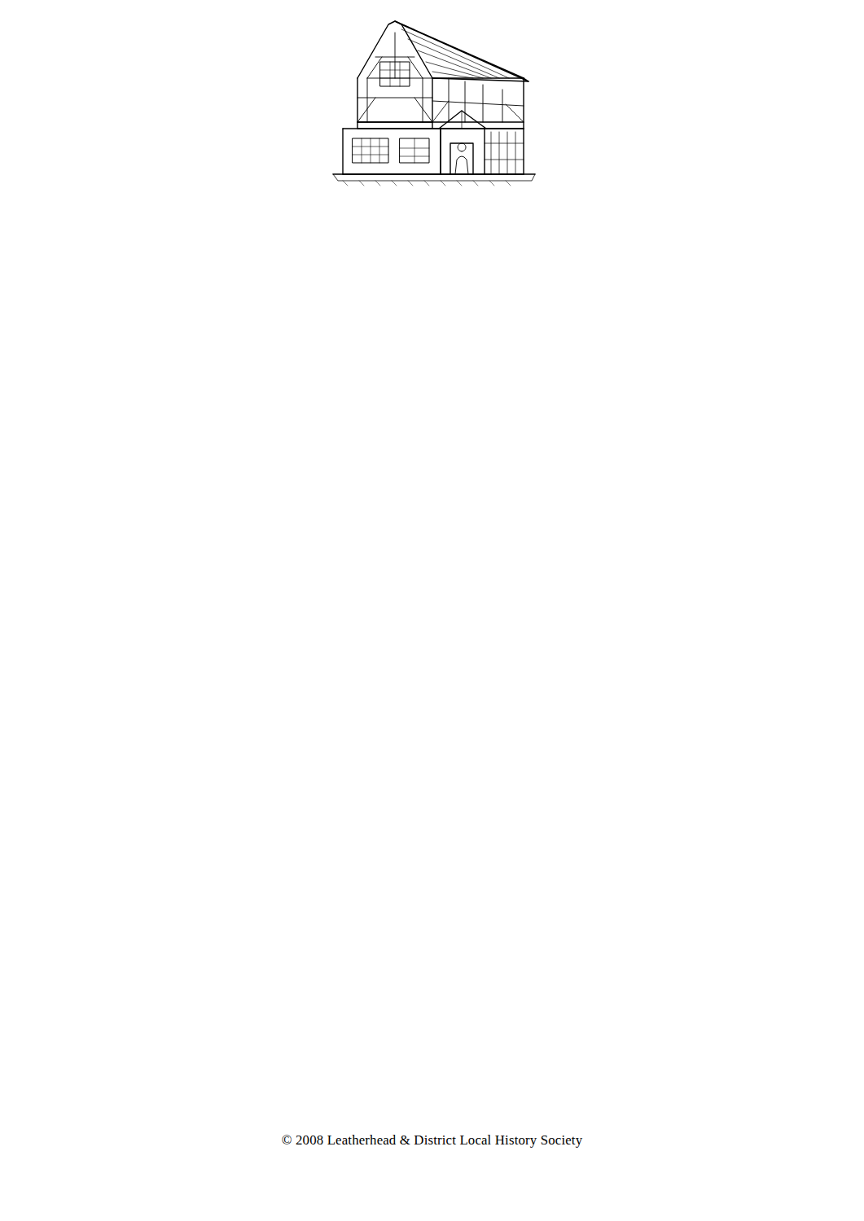© 2008 Leatherhead & District Local History Society